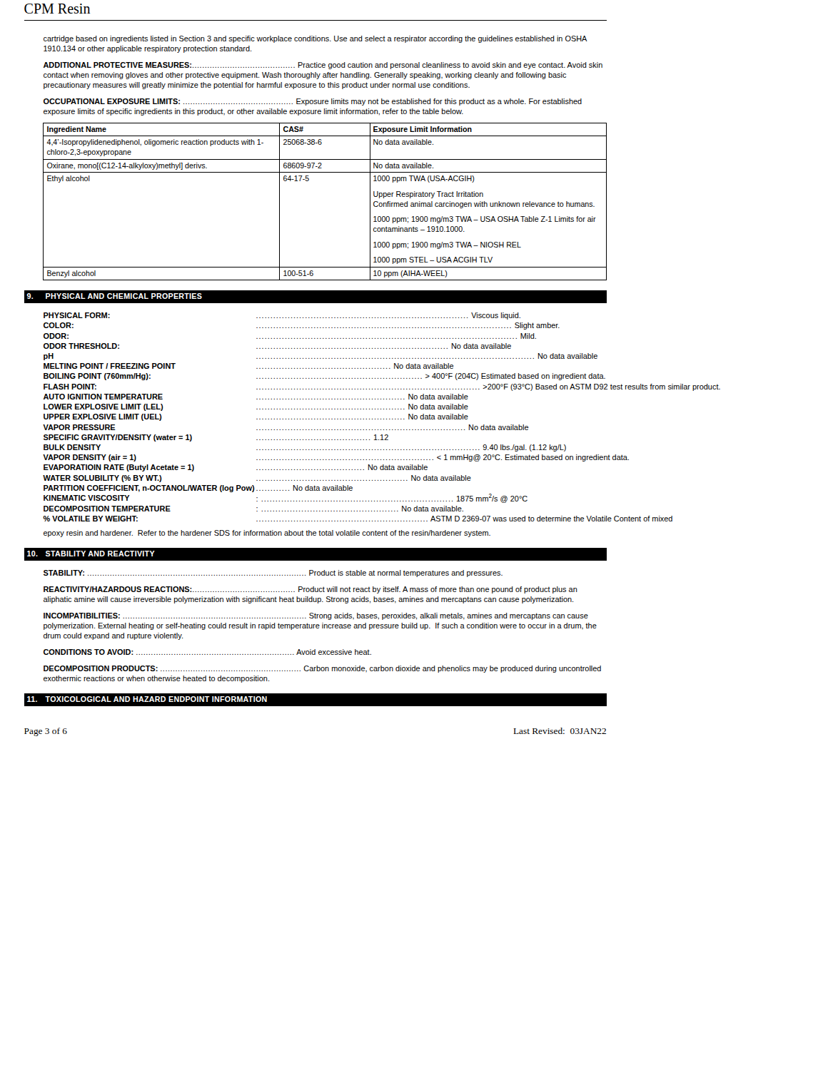CPM Resin
cartridge based on ingredients listed in Section 3 and specific workplace conditions. Use and select a respirator according the guidelines established in OSHA 1910.134 or other applicable respiratory protection standard.
ADDITIONAL PROTECTIVE MEASURES:......................................... Practice good caution and personal cleanliness to avoid skin and eye contact. Avoid skin contact when removing gloves and other protective equipment. Wash thoroughly after handling. Generally speaking, working cleanly and following basic precautionary measures will greatly minimize the potential for harmful exposure to this product under normal use conditions.
OCCUPATIONAL EXPOSURE LIMITS: ............................................ Exposure limits may not be established for this product as a whole. For established exposure limits of specific ingredients in this product, or other available exposure limit information, refer to the table below.
| Ingredient Name | CAS# | Exposure Limit Information |
| --- | --- | --- |
| 4,4’-Isopropylidenediphenol, oligomeric reaction products with 1-chloro-2,3-epoxypropane | 25068-38-6 | No data available. |
| Oxirane, mono[(C12-14-alkyloxy)methyl] derivs. | 68609-97-2 | No data available. |
| Ethyl alcohol | 64-17-5 | 1000 ppm TWA (USA-ACGIH) Upper Respiratory Tract Irritation Confirmed animal carcinogen with unknown relevance to humans. 1000 ppm; 1900 mg/m3 TWA – USA OSHA Table Z-1 Limits for air contaminants – 1910.1000. 1000 ppm; 1900 mg/m3 TWA – NIOSH REL 1000 ppm STEL – USA ACGIH TLV |
| Benzyl alcohol | 100-51-6 | 10 ppm (AIHA-WEEL) |
9. PHYSICAL AND CHEMICAL PROPERTIES
| PHYSICAL FORM: | .......................................................................... Viscous liquid. |
| COLOR: | ......................................................................................... Slight amber. |
| ODOR: | ........................................................................................... Mild. |
| ODOR THRESHOLD: | ................................................................... No data available |
| pH | ................................................................................................. No data available |
| MELTING POINT / FREEZING POINT | ............................................... No data available |
| BOILING POINT (760mm/Hg): | .......................................................... > 400°F (204̇C) Estimated based on ingredient data. |
| FLASH POINT: | .............................................................................. >200°F (93°C) Based on ASTM D92 test results from similar product. |
| AUTO IGNITION TEMPERATURE | .................................................... No data available |
| LOWER EXPLOSIVE LIMIT (LEL) | .................................................... No data available |
| UPPER EXPLOSIVE LIMIT (UEL) | .................................................... No data available |
| VAPOR PRESSURE | ......................................................................... No data available |
| SPECIFIC GRAVITY/DENSITY (water = 1) | ........................................ 1.12 |
| BULK DENSITY | .............................................................................. 9.40 lbs./gal. (1.12 kg/L) |
| VAPOR DENSITY (air = 1) | .............................................................. < 1 mmHg@ 20°C. Estimated based on ingredient data. |
| EVAPORATIOIN RATE (Butyl Acetate = 1) | ...................................... No data available |
| WATER SOLUBILITY (% BY WT.) | ..................................................... No data available |
| PARTITION COEFFICIENT, n-OCTANOL/WATER (log Pow) | ............ No data available |
| KINEMATIC VISCOSITY | : ................................................................... 1875 mm 2 /s @ 20°C |
| DECOMPOSITION TEMPERATURE | : ................................................ No data available. |
| % VOLATILE BY WEIGHT: | ............................................................ ASTM D 2369-07 was used to determine the Volatile Content of mixed |
epoxy resin and hardener. Refer to the hardener SDS for information about the total volatile content of the resin/hardener system.
10. STABILITY AND REACTIVITY
STABILITY: ....................................................................................... Product is stable at normal temperatures and pressures.
REACTIVITY/HAZARDOUS REACTIONS:......................................... Product will not react by itself. A mass of more than one pound of product plus an aliphatic amine will cause irreversible polymerization with significant heat buildup. Strong acids, bases, amines and mercaptans can cause polymerization.
INCOMPATIBILITIES: ......................................................................... Strong acids, bases, peroxides, alkali metals, amines and mercaptans can cause polymerization. External heating or self-heating could result in rapid temperature increase and pressure build up. If such a condition were to occur in a drum, the drum could expand and rupture violently.
CONDITIONS TO AVOID: ............................................................... Avoid excessive heat.
DECOMPOSITION PRODUCTS: ........................................................ Carbon monoxide, carbon dioxide and phenolics may be produced during uncontrolled exothermic reactions or when otherwise heated to decomposition.
11. TOXICOLOGICAL AND HAZARD ENDPOINT INFORMATION
Page 3 of 6 Last Revised: 03JAN22